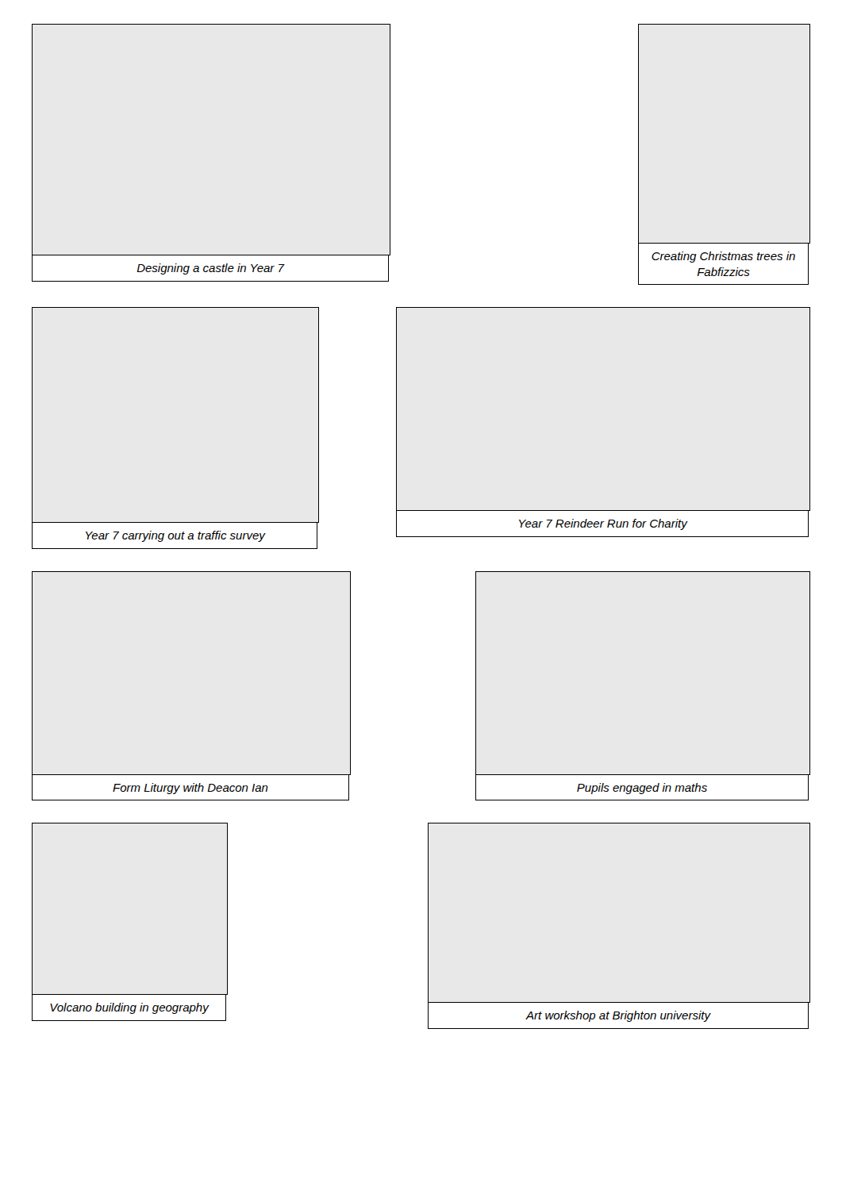Designing a castle in Year 7
Creating Christmas trees in Fabfizzics
Year 7 carrying out a traffic survey
Year 7 Reindeer Run for Charity
Form Liturgy with Deacon Ian
Pupils engaged in maths
Volcano building in geography
Art workshop at Brighton university